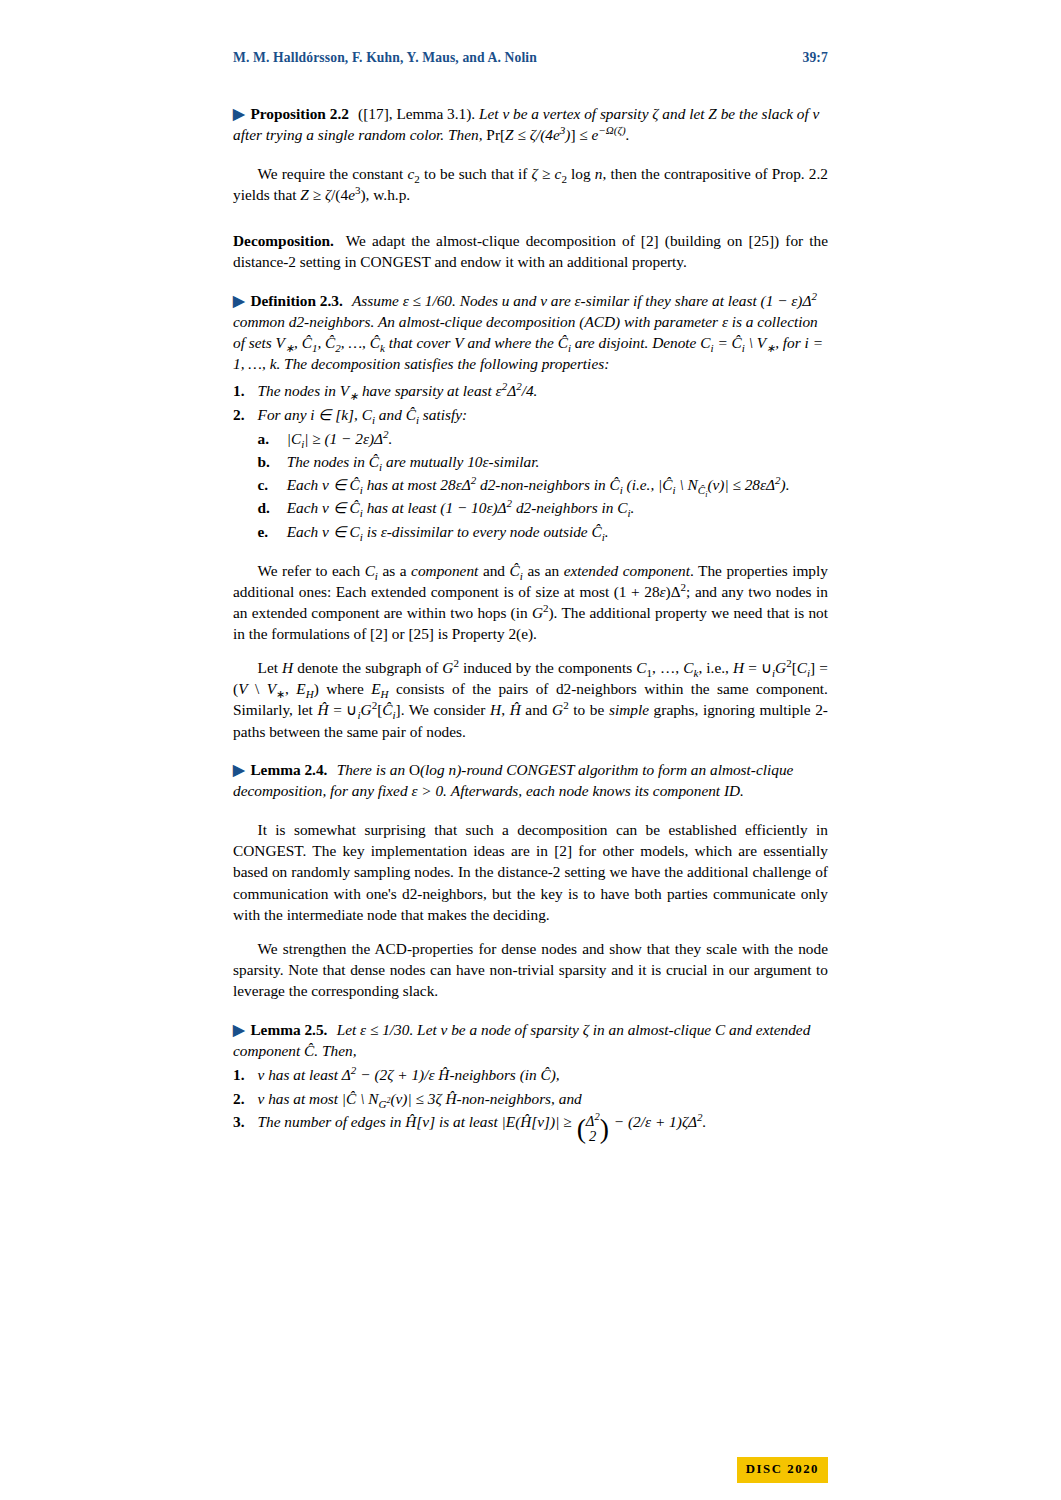M. M. Halldórsson, F. Kuhn, Y. Maus, and A. Nolin 39:7
▶Proposition 2.2 ([17], Lemma 3.1). Let v be a vertex of sparsity ζ and let Z be the slack of v after trying a single random color. Then, Pr[Z ≤ ζ/(4e3)] ≤ e−Ω(ζ).
We require the constant c2 to be such that if ζ ≥ c2 log n, then the contrapositive of Prop. 2.2 yields that Z ≥ ζ/(4e3), w.h.p.
Decomposition. We adapt the almost-clique decomposition of [2] (building on [25]) for the distance-2 setting in CONGEST and endow it with an additional property.
▶Definition 2.3. Assume ε ≤ 1/60. Nodes u and v are ε-similar if they share at least (1 − ε)Δ2 common d2-neighbors. An almost-clique decomposition (ACD) with parameter ε is a collection of sets V∗, Ĉ1, Ĉ2, …, Ĉk that cover V and where the Ĉi are disjoint. Denote Ci = Ĉi \ V∗, for i = 1, …, k. The decomposition satisfies the following properties:
The nodes in V∗ have sparsity at least ε2Δ2/4.
For any i ∈ [k], Ci and Ĉi satisfy:
|Ci| ≥ (1 − 2ε)Δ2.
The nodes in Ĉi are mutually 10ε-similar.
Each v ∈ Ĉi has at most 28ε Δ2 d2-non-neighbors in Ĉi (i.e., |Ĉi \ NĈi(v)| ≤ 28ε Δ2).
Each v ∈ Ĉi has at least (1 − 10ε)Δ2 d2-neighbors in Ci.
Each v ∈ Ci is ε-dissimilar to every node outside Ĉi.
We refer to each Ci as a component and Ĉi as an extended component. The properties imply additional ones: Each extended component is of size at most (1 + 28ε)Δ2; and any two nodes in an extended component are within two hops (in G2). The additional property we need that is not in the formulations of [2] or [25] is Property 2(e).
Let H denote the subgraph of G2 induced by the components C1, …, Ck, i.e., H = ∪iG2[Ci] = (V \ V∗, EH) where EH consists of the pairs of d2-neighbors within the same component. Similarly, let Ĥ = ∪iG2[Ĉi]. We consider H, Ĥ and G2 to be simple graphs, ignoring multiple 2-paths between the same pair of nodes.
▶Lemma 2.4. There is an O(log n)-round CONGEST algorithm to form an almost-clique decomposition, for any fixed ε > 0. Afterwards, each node knows its component ID.
It is somewhat surprising that such a decomposition can be established efficiently in CONGEST. The key implementation ideas are in [2] for other models, which are essentially based on randomly sampling nodes. In the distance-2 setting we have the additional challenge of communication with one's d2-neighbors, but the key is to have both parties communicate only with the intermediate node that makes the deciding.
We strengthen the ACD-properties for dense nodes and show that they scale with the node sparsity. Note that dense nodes can have non-trivial sparsity and it is crucial in our argument to leverage the corresponding slack.
▶Lemma 2.5. Let ε ≤ 1/30. Let v be a node of sparsity ζ in an almost-clique C and extended component Ĉ. Then,
v has at least Δ2 − (2ζ + 1)/ε Ĥ-neighbors (in Ĉ),
v has at most |Ĉ \ NG2(v)| ≤ 3ζ Ĥ-non-neighbors, and
The number of edges in Ĥ[v] is at least |E(Ĥ[v])| ≥ (Δ22) − (2/ε + 1)ζ Δ2.
DISC 2020